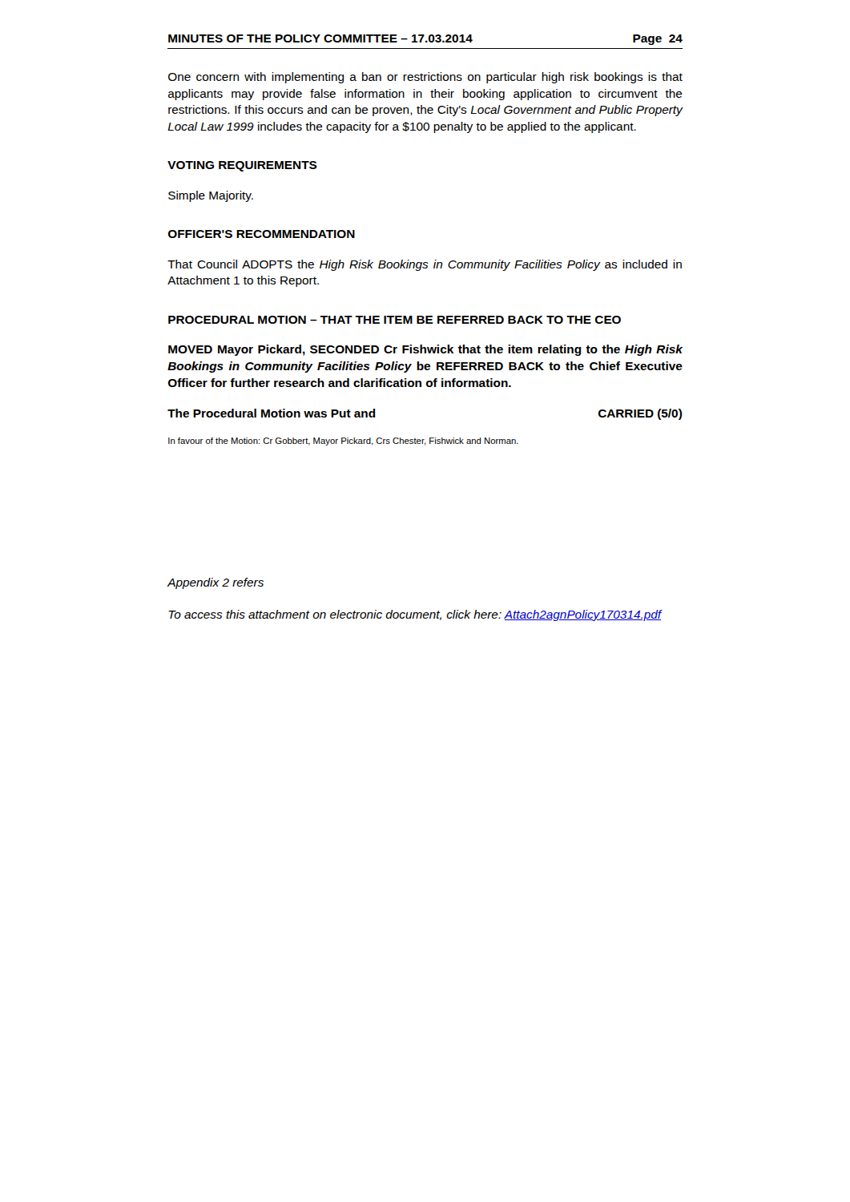Minutes of the Policy Committee – 17.03.2014 Page 24
One concern with implementing a ban or restrictions on particular high risk bookings is that applicants may provide false information in their booking application to circumvent the restrictions. If this occurs and can be proven, the City's Local Government and Public Property Local Law 1999 includes the capacity for a $100 penalty to be applied to the applicant.
Voting Requirements
Simple Majority.
Officer's Recommendation
That Council ADOPTS the High Risk Bookings in Community Facilities Policy as included in Attachment 1 to this Report.
Procedural Motion – That the Item be Referred Back to the CEO
MOVED Mayor Pickard, SECONDED Cr Fishwick that the item relating to the High Risk Bookings in Community Facilities Policy be REFERRED BACK to the Chief Executive Officer for further research and clarification of information.
The Procedural Motion was Put and CARRIED (5/0)
In favour of the Motion: Cr Gobbert, Mayor Pickard, Crs Chester, Fishwick and Norman.
Appendix 2 refers
To access this attachment on electronic document, click here: Attach2agnPolicy170314.pdf